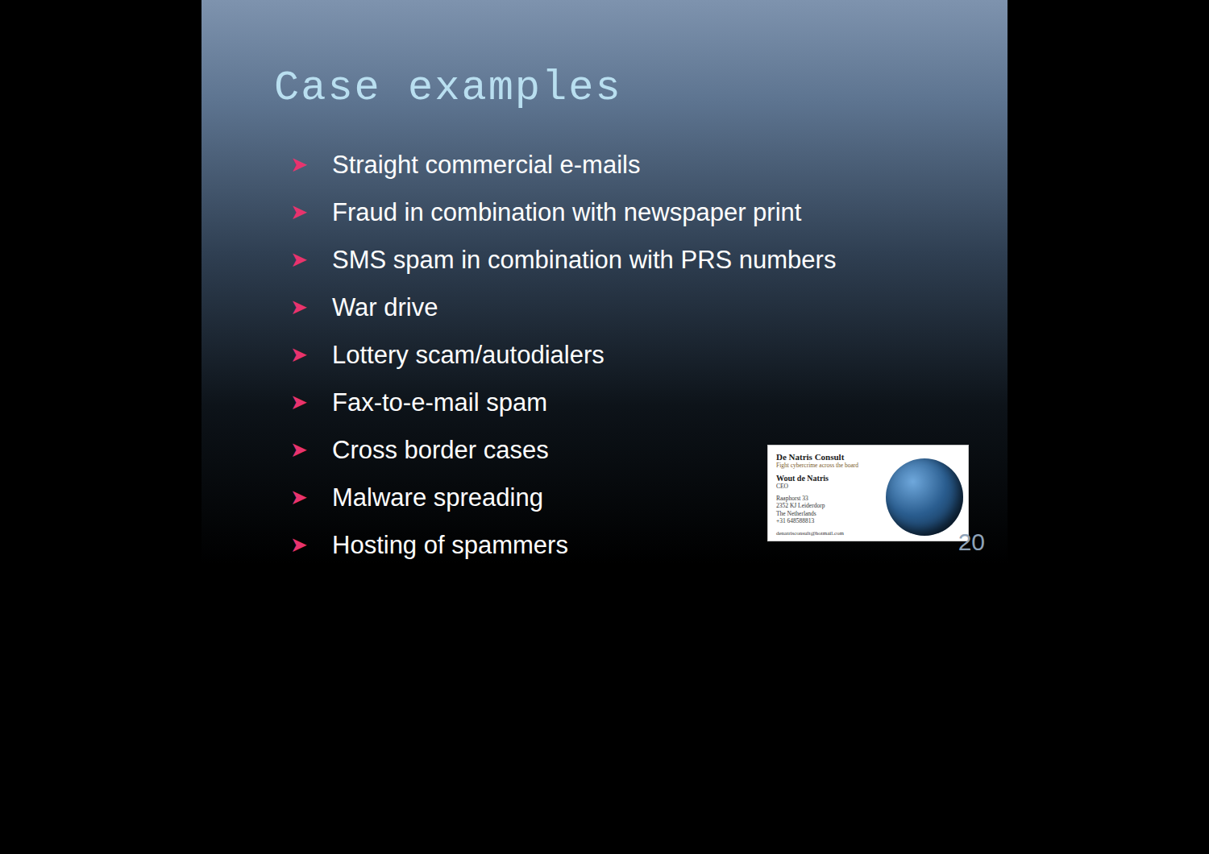Case examples
Straight commercial e-mails
Fraud in combination with newspaper print
SMS spam in combination with PRS numbers
War drive
Lottery scam/autodialers
Fax-to-e-mail spam
Cross border cases
Malware spreading
Hosting of spammers
De Natris Consult
Fight cybercrime across the board
Wout de Natris
CEO
Raaphorst 33
2352 KJ Leiderdorp
The Netherlands
+31 648588813
denatrisconsult@hotmail.com
20